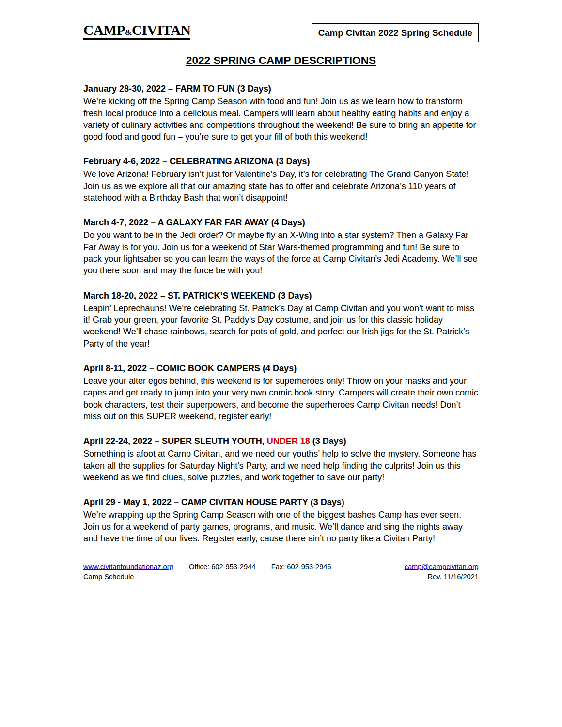CAMP&CIVITAN
Camp Civitan 2022 Spring Schedule
2022 SPRING CAMP DESCRIPTIONS
January 28-30, 2022 – FARM TO FUN (3 Days)
We’re kicking off the Spring Camp Season with food and fun! Join us as we learn how to transform fresh local produce into a delicious meal. Campers will learn about healthy eating habits and enjoy a variety of culinary activities and competitions throughout the weekend! Be sure to bring an appetite for good food and good fun – you’re sure to get your fill of both this weekend!
February 4-6, 2022 – CELEBRATING ARIZONA (3 Days)
We love Arizona! February isn’t just for Valentine’s Day, it’s for celebrating The Grand Canyon State! Join us as we explore all that our amazing state has to offer and celebrate Arizona’s 110 years of statehood with a Birthday Bash that won’t disappoint!
March 4-7, 2022 – A GALAXY FAR FAR AWAY (4 Days)
Do you want to be in the Jedi order? Or maybe fly an X-Wing into a star system? Then a Galaxy Far Far Away is for you. Join us for a weekend of Star Wars-themed programming and fun! Be sure to pack your lightsaber so you can learn the ways of the force at Camp Civitan’s Jedi Academy. We’ll see you there soon and may the force be with you!
March 18-20, 2022 – ST. PATRICK’S WEEKEND (3 Days)
Leapin’ Leprechauns! We’re celebrating St. Patrick’s Day at Camp Civitan and you won’t want to miss it! Grab your green, your favorite St. Paddy’s Day costume, and join us for this classic holiday weekend! We’ll chase rainbows, search for pots of gold, and perfect our Irish jigs for the St. Patrick’s Party of the year!
April 8-11, 2022 – COMIC BOOK CAMPERS (4 Days)
Leave your alter egos behind, this weekend is for superheroes only! Throw on your masks and your capes and get ready to jump into your very own comic book story. Campers will create their own comic book characters, test their superpowers, and become the superheroes Camp Civitan needs! Don’t miss out on this SUPER weekend, register early!
April 22-24, 2022 – SUPER SLEUTH YOUTH, UNDER 18 (3 Days)
Something is afoot at Camp Civitan, and we need our youths’ help to solve the mystery. Someone has taken all the supplies for Saturday Night’s Party, and we need help finding the culprits! Join us this weekend as we find clues, solve puzzles, and work together to save our party!
April 29 - May 1, 2022 – CAMP CIVITAN HOUSE PARTY (3 Days)
We’re wrapping up the Spring Camp Season with one of the biggest bashes Camp has ever seen. Join us for a weekend of party games, programs, and music. We’ll dance and sing the nights away and have the time of our lives. Register early, cause there ain’t no party like a Civitan Party!
www.civitanfoundationaz.org Office: 602-953-2944 Fax: 602-953-2946
camp@campcivitan.org
Camp Schedule Rev. 11/16/2021